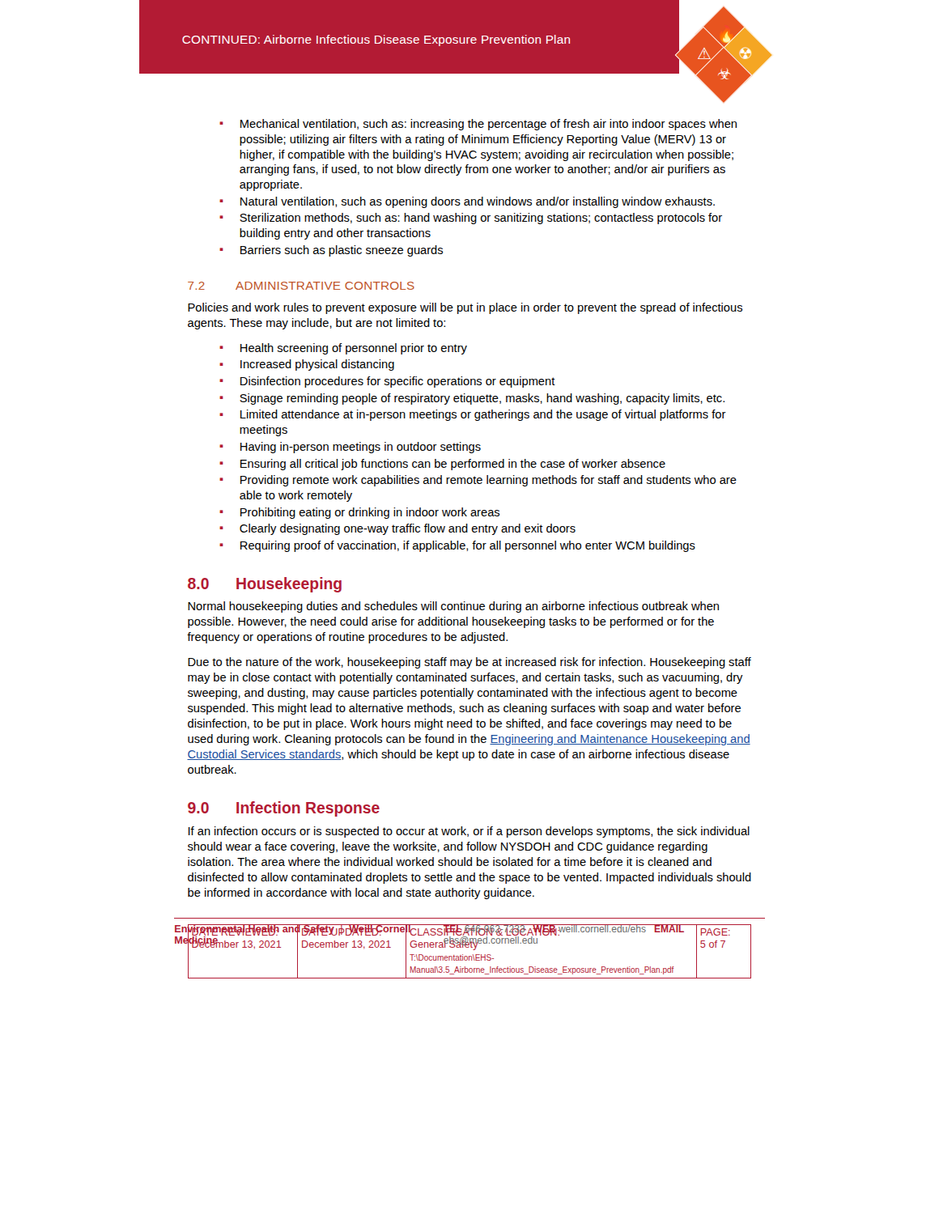CONTINUED: Airborne Infectious Disease Exposure Prevention Plan
🔥
⚠
☢
☣
Mechanical ventilation, such as: increasing the percentage of fresh air into indoor spaces when possible; utilizing air filters with a rating of Minimum Efficiency Reporting Value (MERV) 13 or higher, if compatible with the building’s HVAC system; avoiding air recirculation when possible; arranging fans, if used, to not blow directly from one worker to another; and/or air purifiers as appropriate.
Natural ventilation, such as opening doors and windows and/or installing window exhausts.
Sterilization methods, such as: hand washing or sanitizing stations; contactless protocols for building entry and other transactions
Barriers such as plastic sneeze guards
7.2 ADMINISTRATIVE CONTROLS
Policies and work rules to prevent exposure will be put in place in order to prevent the spread of infectious agents. These may include, but are not limited to:
Health screening of personnel prior to entry
Increased physical distancing
Disinfection procedures for specific operations or equipment
Signage reminding people of respiratory etiquette, masks, hand washing, capacity limits, etc.
Limited attendance at in-person meetings or gatherings and the usage of virtual platforms for meetings
Having in-person meetings in outdoor settings
Ensuring all critical job functions can be performed in the case of worker absence
Providing remote work capabilities and remote learning methods for staff and students who are able to work remotely
Prohibiting eating or drinking in indoor work areas
Clearly designating one-way traffic flow and entry and exit doors
Requiring proof of vaccination, if applicable, for all personnel who enter WCM buildings
8.0 Housekeeping
Normal housekeeping duties and schedules will continue during an airborne infectious outbreak when possible. However, the need could arise for additional housekeeping tasks to be performed or for the frequency or operations of routine procedures to be adjusted.
Due to the nature of the work, housekeeping staff may be at increased risk for infection. Housekeeping staff may be in close contact with potentially contaminated surfaces, and certain tasks, such as vacuuming, dry sweeping, and dusting, may cause particles potentially contaminated with the infectious agent to become suspended. This might lead to alternative methods, such as cleaning surfaces with soap and water before disinfection, to be put in place. Work hours might need to be shifted, and face coverings may need to be used during work. Cleaning protocols can be found in the Engineering and Maintenance Housekeeping and Custodial Services standards, which should be kept up to date in case of an airborne infectious disease outbreak.
9.0 Infection Response
If an infection occurs or is suspected to occur at work, or if a person develops symptoms, the sick individual should wear a face covering, leave the worksite, and follow NYSDOH and CDC guidance regarding isolation. The area where the individual worked should be isolated for a time before it is cleaned and disinfected to allow contaminated droplets to settle and the space to be vented. Impacted individuals should be informed in accordance with local and state authority guidance.
| DATE REVIEWED: December 13, 2021 | DATE UPDATED: December 13, 2021 | CLASSIFICATION & LOCATION: General Safety T:\Documentation\EHS-Manual\3.5_Airborne_Infectious_Disease_Exposure_Prevention_Plan.pdf | PAGE: 5 of 7 |
Environmental Health and Safety | Weill Cornell Medicine
TEL 646-962-7233 WEB weill.cornell.edu/ehs EMAIL ehs@med.cornell.edu